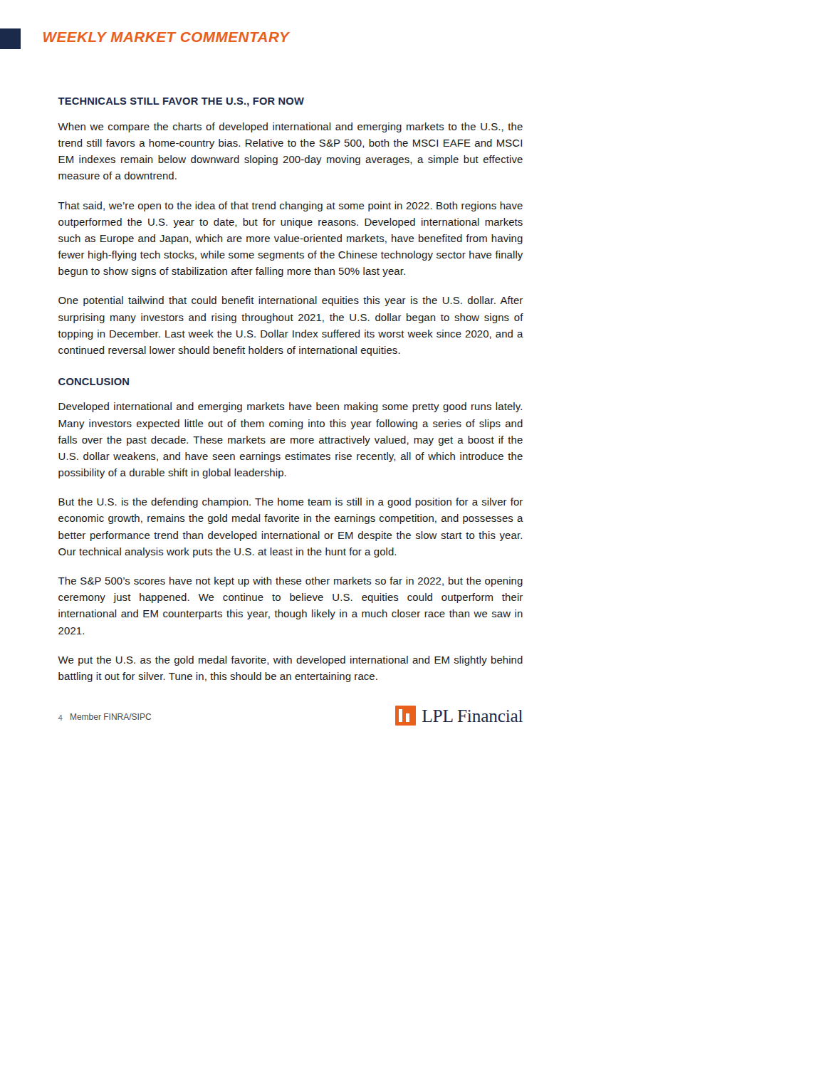Weekly Market Commentary
TECHNICALS STILL FAVOR THE U.S., FOR NOW
When we compare the charts of developed international and emerging markets to the U.S., the trend still favors a home-country bias. Relative to the S&P 500, both the MSCI EAFE and MSCI EM indexes remain below downward sloping 200-day moving averages, a simple but effective measure of a downtrend.
That said, we’re open to the idea of that trend changing at some point in 2022. Both regions have outperformed the U.S. year to date, but for unique reasons. Developed international markets such as Europe and Japan, which are more value-oriented markets, have benefited from having fewer high-flying tech stocks, while some segments of the Chinese technology sector have finally begun to show signs of stabilization after falling more than 50% last year.
One potential tailwind that could benefit international equities this year is the U.S. dollar. After surprising many investors and rising throughout 2021, the U.S. dollar began to show signs of topping in December. Last week the U.S. Dollar Index suffered its worst week since 2020, and a continued reversal lower should benefit holders of international equities.
CONCLUSION
Developed international and emerging markets have been making some pretty good runs lately. Many investors expected little out of them coming into this year following a series of slips and falls over the past decade. These markets are more attractively valued, may get a boost if the U.S. dollar weakens, and have seen earnings estimates rise recently, all of which introduce the possibility of a durable shift in global leadership.
But the U.S. is the defending champion. The home team is still in a good position for a silver for economic growth, remains the gold medal favorite in the earnings competition, and possesses a better performance trend than developed international or EM despite the slow start to this year. Our technical analysis work puts the U.S. at least in the hunt for a gold.
The S&P 500’s scores have not kept up with these other markets so far in 2022, but the opening ceremony just happened. We continue to believe U.S. equities could outperform their international and EM counterparts this year, though likely in a much closer race than we saw in 2021.
We put the U.S. as the gold medal favorite, with developed international and EM slightly behind battling it out for silver. Tune in, this should be an entertaining race.
4
Member FINRA/SIPC
LPL Financial